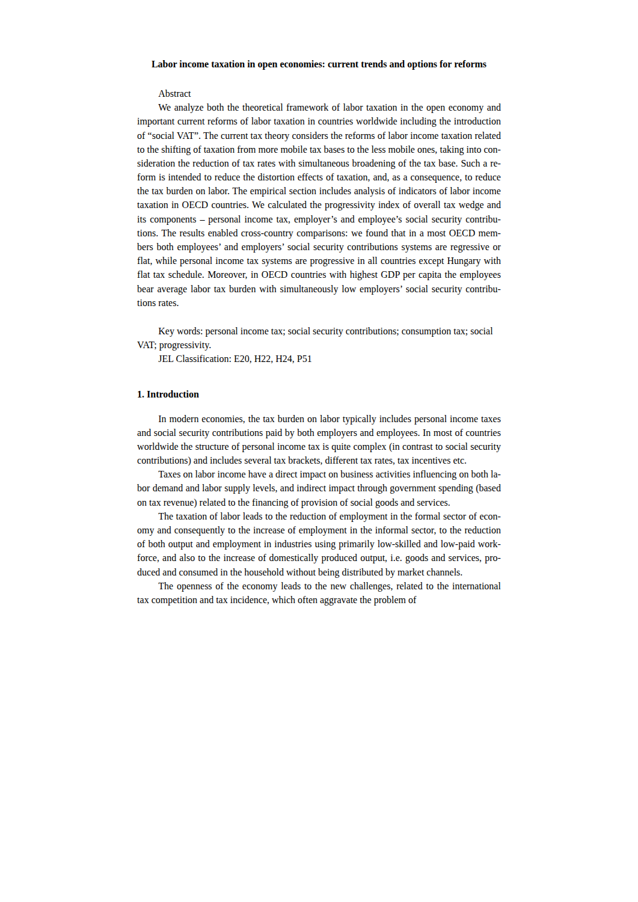Labor income taxation in open economies: current trends and options for reforms
Abstract
We analyze both the theoretical framework of labor taxation in the open economy and important current reforms of labor taxation in countries worldwide including the introduction of “social VAT”. The current tax theory considers the reforms of labor income taxation related to the shifting of taxation from more mobile tax bases to the less mobile ones, taking into consideration the reduction of tax rates with simultaneous broadening of the tax base. Such a reform is intended to reduce the distortion effects of taxation, and, as a consequence, to reduce the tax burden on labor. The empirical section includes analysis of indicators of labor income taxation in OECD countries. We calculated the progressivity index of overall tax wedge and its components – personal income tax, employer’s and employee’s social security contributions. The results enabled cross-country comparisons: we found that in a most OECD members both employees’ and employers’ social security contributions systems are regressive or flat, while personal income tax systems are progressive in all countries except Hungary with flat tax schedule. Moreover, in OECD countries with highest GDP per capita the employees bear average labor tax burden with simultaneously low employers’ social security contributions rates.
Key words: personal income tax; social security contributions; consumption tax; social VAT; progressivity.
JEL Classification: E20, H22, H24, P51
1. Introduction
In modern economies, the tax burden on labor typically includes personal income taxes and social security contributions paid by both employers and employees. In most of countries worldwide the structure of personal income tax is quite complex (in contrast to social security contributions) and includes several tax brackets, different tax rates, tax incentives etc.
Taxes on labor income have a direct impact on business activities influencing on both labor demand and labor supply levels, and indirect impact through government spending (based on tax revenue) related to the financing of provision of social goods and services.
The taxation of labor leads to the reduction of employment in the formal sector of economy and consequently to the increase of employment in the informal sector, to the reduction of both output and employment in industries using primarily low-skilled and low-paid workforce, and also to the increase of domestically produced output, i.e. goods and services, produced and consumed in the household without being distributed by market channels.
The openness of the economy leads to the new challenges, related to the international tax competition and tax incidence, which often aggravate the problem of